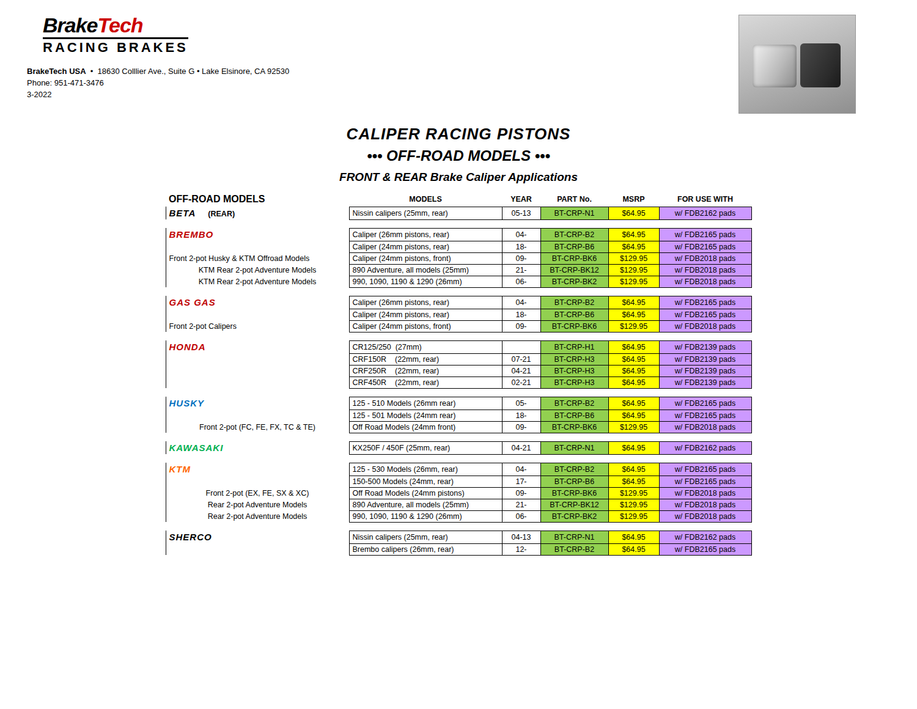BrakeTech
RACING BRAKES
BrakeTech USA • 18630 Colllier Ave., Suite G • Lake Elsinore, CA 92530
Phone: 951-471-3476
3-2022
CALIPER RACING PISTONS
••• OFF-ROAD MODELS •••
FRONT & REAR Brake Caliper Applications
| OFF-ROAD MODELS | MODELS | YEAR | PART No. | MSRP | FOR USE WITH |
| --- | --- | --- | --- | --- | --- |
| BETA (REAR) | Nissin calipers (25mm, rear) | 05-13 | BT-CRP-N1 | $64.95 | w/ FDB2162 pads |
| BREMBO | Caliper (26mm pistons, rear) | 04- | BT-CRP-B2 | $64.95 | w/ FDB2165 pads |
| | Caliper (24mm pistons, rear) | 18- | BT-CRP-B6 | $64.95 | w/ FDB2165 pads |
| Front 2-pot Husky & KTM Offroad Models | Caliper (24mm pistons, front) | 09- | BT-CRP-BK6 | $129.95 | w/ FDB2018 pads |
| KTM Rear 2-pot Adventure Models | 890 Adventure, all models (25mm) | 21- | BT-CRP-BK12 | $129.95 | w/ FDB2018 pads |
| KTM Rear 2-pot Adventure Models | 990, 1090, 1190 & 1290 (26mm) | 06- | BT-CRP-BK2 | $129.95 | w/ FDB2018 pads |
| GAS GAS | Caliper (26mm pistons, rear) | 04- | BT-CRP-B2 | $64.95 | w/ FDB2165 pads |
| | Caliper (24mm pistons, rear) | 18- | BT-CRP-B6 | $64.95 | w/ FDB2165 pads |
| Front 2-pot Calipers | Caliper (24mm pistons, front) | 09- | BT-CRP-BK6 | $129.95 | w/ FDB2018 pads |
| HONDA | CR125/250 (27mm) | | BT-CRP-H1 | $64.95 | w/ FDB2139 pads |
| | CRF150R (22mm, rear) | 07-21 | BT-CRP-H3 | $64.95 | w/ FDB2139 pads |
| | CRF250R (22mm, rear) | 04-21 | BT-CRP-H3 | $64.95 | w/ FDB2139 pads |
| | CRF450R (22mm, rear) | 02-21 | BT-CRP-H3 | $64.95 | w/ FDB2139 pads |
| HUSKY | 125 - 510 Models (26mm rear) | 05- | BT-CRP-B2 | $64.95 | w/ FDB2165 pads |
| | 125 - 501 Models (24mm rear) | 18- | BT-CRP-B6 | $64.95 | w/ FDB2165 pads |
| Front 2-pot (FC, FE, FX, TC & TE) | Off Road Models (24mm front) | 09- | BT-CRP-BK6 | $129.95 | w/ FDB2018 pads |
| KAWASAKI | KX250F / 450F (25mm, rear) | 04-21 | BT-CRP-N1 | $64.95 | w/ FDB2162 pads |
| KTM | 125 - 530 Models (26mm, rear) | 04- | BT-CRP-B2 | $64.95 | w/ FDB2165 pads |
| | 150-500 Models (24mm, rear) | 17- | BT-CRP-B6 | $64.95 | w/ FDB2165 pads |
| Front 2-pot (EX, FE, SX & XC) | Off Road Models (24mm pistons) | 09- | BT-CRP-BK6 | $129.95 | w/ FDB2018 pads |
| Rear 2-pot Adventure Models | 890 Adventure, all models (25mm) | 21- | BT-CRP-BK12 | $129.95 | w/ FDB2018 pads |
| Rear 2-pot Adventure Models | 990, 1090, 1190 & 1290 (26mm) | 06- | BT-CRP-BK2 | $129.95 | w/ FDB2018 pads |
| SHERCO | Nissin calipers (25mm, rear) | 04-13 | BT-CRP-N1 | $64.95 | w/ FDB2162 pads |
| | Brembo calipers (26mm, rear) | 12- | BT-CRP-B2 | $64.95 | w/ FDB2165 pads |